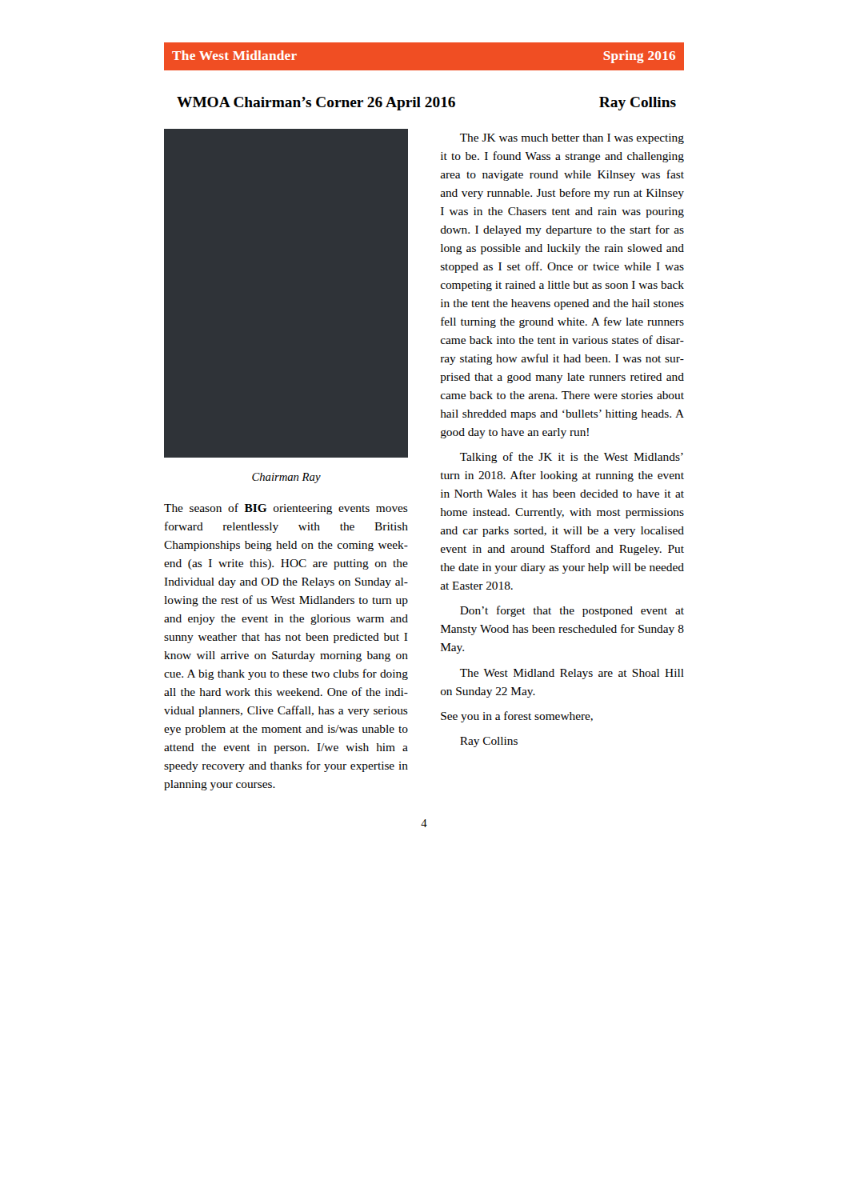The West Midlander Spring 2016
WMOA Chairman’s Corner 26 April 2016 Ray Collins
Chairman Ray
The season of BIG orienteering events moves forward relentlessly with the British Championships being held on the coming weekend (as I write this). HOC are putting on the Individual day and OD the Relays on Sunday allowing the rest of us West Midlanders to turn up and enjoy the event in the glorious warm and sunny weather that has not been predicted but I know will arrive on Saturday morning bang on cue. A big thank you to these two clubs for doing all the hard work this weekend. One of the individual planners, Clive Caffall, has a very serious eye problem at the moment and is/was unable to attend the event in person. I/we wish him a speedy recovery and thanks for your expertise in planning your courses.
The JK was much better than I was expecting it to be. I found Wass a strange and challenging area to navigate round while Kilnsey was fast and very runnable. Just before my run at Kilnsey I was in the Chasers tent and rain was pouring down. I delayed my departure to the start for as long as possible and luckily the rain slowed and stopped as I set off. Once or twice while I was competing it rained a little but as soon I was back in the tent the heavens opened and the hail stones fell turning the ground white. A few late runners came back into the tent in various states of disarray stating how awful it had been. I was not surprised that a good many late runners retired and came back to the arena. There were stories about hail shredded maps and ‘bullets’ hitting heads. A good day to have an early run!
Talking of the JK it is the West Midlands’ turn in 2018. After looking at running the event in North Wales it has been decided to have it at home instead. Currently, with most permissions and car parks sorted, it will be a very localised event in and around Stafford and Rugeley. Put the date in your diary as your help will be needed at Easter 2018.
Don’t forget that the postponed event at Mansty Wood has been rescheduled for Sunday 8 May.
The West Midland Relays are at Shoal Hill on Sunday 22 May.
See you in a forest somewhere,
Ray Collins
4